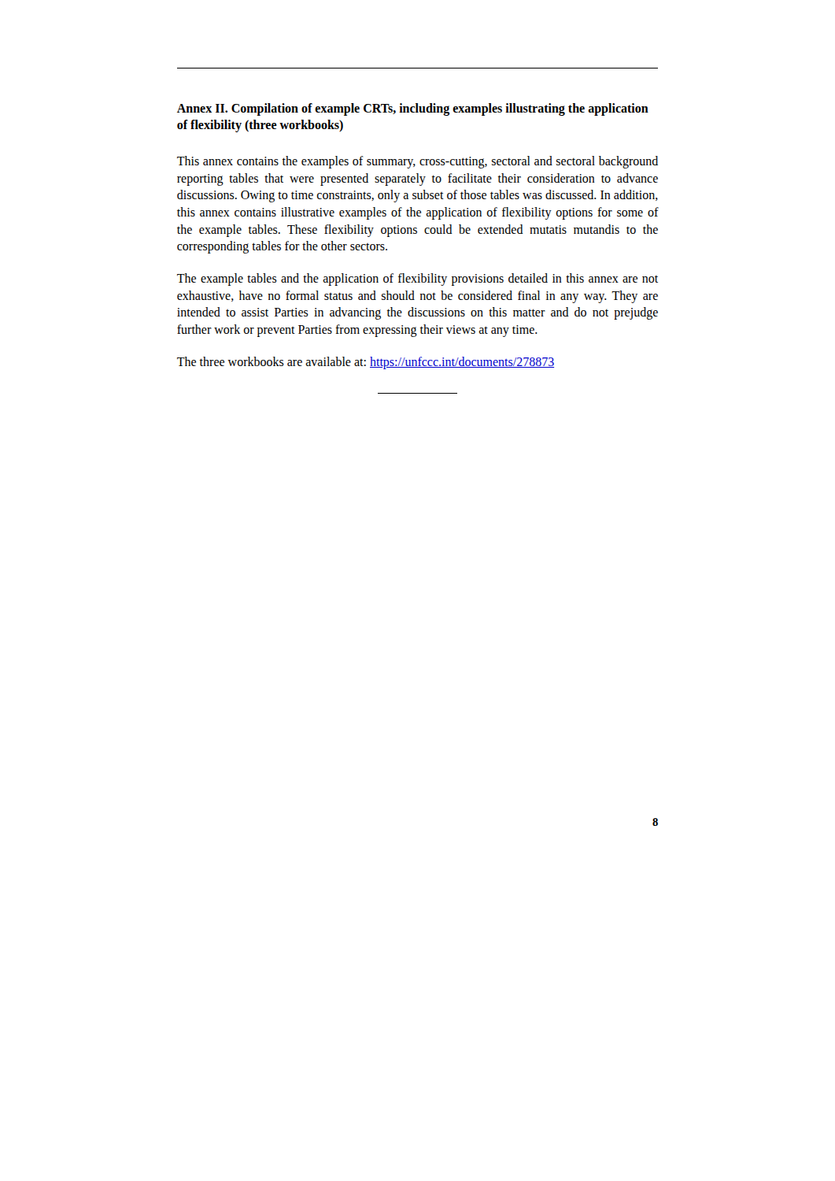Annex II. Compilation of example CRTs, including examples illustrating the application of flexibility (three workbooks)
This annex contains the examples of summary, cross-cutting, sectoral and sectoral background reporting tables that were presented separately to facilitate their consideration to advance discussions. Owing to time constraints, only a subset of those tables was discussed. In addition, this annex contains illustrative examples of the application of flexibility options for some of the example tables. These flexibility options could be extended mutatis mutandis to the corresponding tables for the other sectors.
The example tables and the application of flexibility provisions detailed in this annex are not exhaustive, have no formal status and should not be considered final in any way. They are intended to assist Parties in advancing the discussions on this matter and do not prejudge further work or prevent Parties from expressing their views at any time.
The three workbooks are available at: https://unfccc.int/documents/278873
8